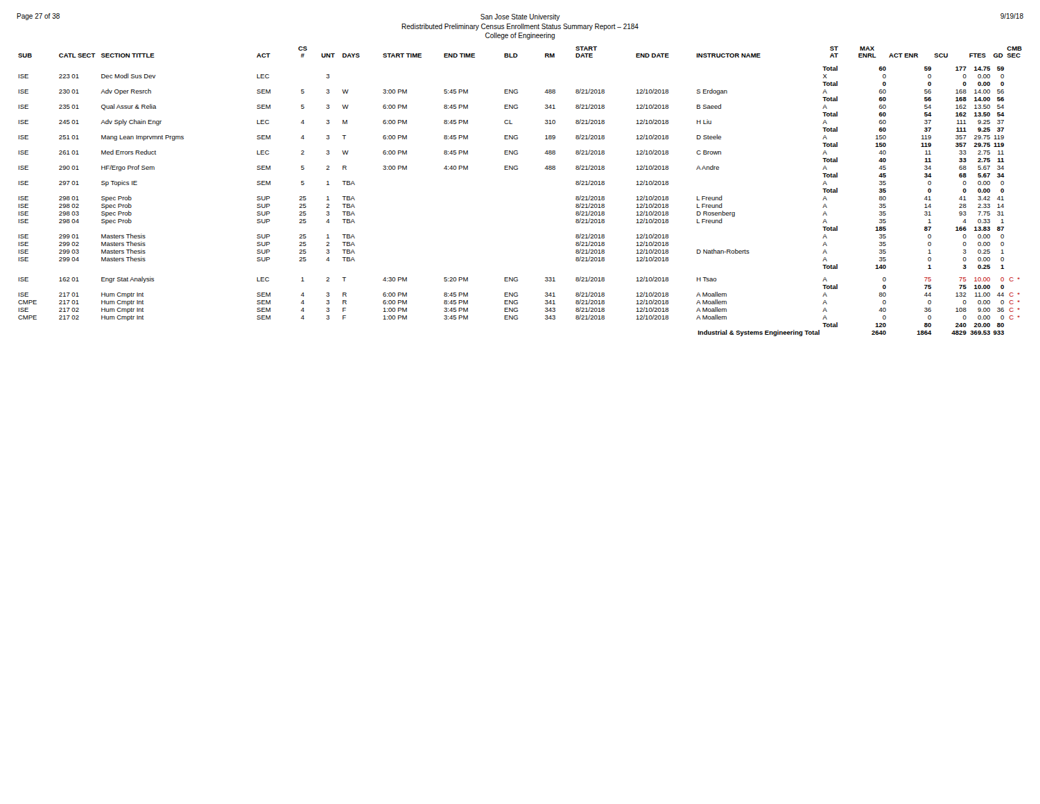Page 27 of 38
9/19/18
San Jose State University
Redistributed Preliminary Census Enrollment Status Summary Report – 2184
College of Engineering
| | | | | CS | | | | | | | START | | | ST | MAX | | | | | CMB |
| --- | --- | --- | --- | --- | --- | --- | --- | --- | --- | --- | --- | --- | --- | --- | --- | --- | --- | --- | --- | --- |
| SUB | CATL SECT | SECTION TITTLE | ACT | # | UNT | DAYS | START TIME | END TIME | BLD | RM | DATE | END DATE | INSTRUCTOR NAME | AT | ENRL | ACT ENR | SCU | FTES | GD | SEC |
| | Total | 60 | 59 | 177 | 14.75 | 59 | |
| ISE | 223 01 | Dec Modl Sus Dev | LEC | | 3 | | | | | | | | | X | 0 | 0 | 0 | 0.00 | 0 | |
| | Total | 0 | 0 | 0 | 0.00 | 0 | |
| ISE | 230 01 | Adv Oper Resrch | SEM | 5 | 3 | W | 3:00 PM | 5:45 PM | ENG | 488 | 8/21/2018 | 12/10/2018 | S Erdogan | A | 60 | 56 | 168 | 14.00 | 56 | |
| | Total | 60 | 56 | 168 | 14.00 | 56 | |
| ISE | 235 01 | Qual Assur & Relia | SEM | 5 | 3 | W | 6:00 PM | 8:45 PM | ENG | 341 | 8/21/2018 | 12/10/2018 | B Saeed | A | 60 | 54 | 162 | 13.50 | 54 | |
| | Total | 60 | 54 | 162 | 13.50 | 54 | |
| ISE | 245 01 | Adv Sply Chain Engr | LEC | 4 | 3 | M | 6:00 PM | 8:45 PM | CL | 310 | 8/21/2018 | 12/10/2018 | H Liu | A | 60 | 37 | 111 | 9.25 | 37 | |
| | Total | 60 | 37 | 111 | 9.25 | 37 | |
| ISE | 251 01 | Mang Lean Imprvmnt Prgms | SEM | 4 | 3 | T | 6:00 PM | 8:45 PM | ENG | 189 | 8/21/2018 | 12/10/2018 | D Steele | A | 150 | 119 | 357 | 29.75 | 119 | |
| | Total | 150 | 119 | 357 | 29.75 | 119 | |
| ISE | 261 01 | Med Errors Reduct | LEC | 2 | 3 | W | 6:00 PM | 8:45 PM | ENG | 488 | 8/21/2018 | 12/10/2018 | C Brown | A | 40 | 11 | 33 | 2.75 | 11 | |
| | Total | 40 | 11 | 33 | 2.75 | 11 | |
| ISE | 290 01 | HF/Ergo Prof Sem | SEM | 5 | 2 | R | 3:00 PM | 4:40 PM | ENG | 488 | 8/21/2018 | 12/10/2018 | A Andre | A | 45 | 34 | 68 | 5.67 | 34 | |
| | Total | 45 | 34 | 68 | 5.67 | 34 | |
| ISE | 297 01 | Sp Topics IE | SEM | 5 | 1 | TBA | | | | | 8/21/2018 | 12/10/2018 | | A | 35 | 0 | 0 | 0.00 | 0 | |
| | Total | 35 | 0 | 0 | 0.00 | 0 | |
| ISE | 298 01 | Spec Prob | SUP | 25 | 1 | TBA | | | | | 8/21/2018 | 12/10/2018 | L Freund | A | 80 | 41 | 41 | 3.42 | 41 | |
| ISE | 298 02 | Spec Prob | SUP | 25 | 2 | TBA | | | | | 8/21/2018 | 12/10/2018 | L Freund | A | 35 | 14 | 28 | 2.33 | 14 | |
| ISE | 298 03 | Spec Prob | SUP | 25 | 3 | TBA | | | | | 8/21/2018 | 12/10/2018 | D Rosenberg | A | 35 | 31 | 93 | 7.75 | 31 | |
| ISE | 298 04 | Spec Prob | SUP | 25 | 4 | TBA | | | | | 8/21/2018 | 12/10/2018 | L Freund | A | 35 | 1 | 4 | 0.33 | 1 | |
| | Total | 185 | 87 | 166 | 13.83 | 87 | |
| ISE | 299 01 | Masters Thesis | SUP | 25 | 1 | TBA | | | | | 8/21/2018 | 12/10/2018 | | A | 35 | 0 | 0 | 0.00 | 0 | |
| ISE | 299 02 | Masters Thesis | SUP | 25 | 2 | TBA | | | | | 8/21/2018 | 12/10/2018 | | A | 35 | 0 | 0 | 0.00 | 0 | |
| ISE | 299 03 | Masters Thesis | SUP | 25 | 3 | TBA | | | | | 8/21/2018 | 12/10/2018 | D Nathan-Roberts | A | 35 | 1 | 3 | 0.25 | 1 | |
| ISE | 299 04 | Masters Thesis | SUP | 25 | 4 | TBA | | | | | 8/21/2018 | 12/10/2018 | | A | 35 | 0 | 0 | 0.00 | 0 | |
| | Total | 140 | 1 | 3 | 0.25 | 1 | |
| ISE | 162 01 | Engr Stat Analysis | LEC | 1 | 2 | T | 4:30 PM | 5:20 PM | ENG | 331 | 8/21/2018 | 12/10/2018 | H Tsao | A | 0 | 75 | 75 | 10.00 | 0 | C * |
| | Total | 0 | 75 | 75 | 10.00 | 0 | |
| ISE | 217 01 | Hum Cmptr Int | SEM | 4 | 3 | R | 6:00 PM | 8:45 PM | ENG | 341 | 8/21/2018 | 12/10/2018 | A Moallem | A | 80 | 44 | 132 | 11.00 | 44 | C * |
| CMPE | 217 01 | Hum Cmptr Int | SEM | 4 | 3 | R | 6:00 PM | 8:45 PM | ENG | 341 | 8/21/2018 | 12/10/2018 | A Moallem | A | 0 | 0 | 0 | 0.00 | 0 | C * |
| ISE | 217 02 | Hum Cmptr Int | SEM | 4 | 3 | F | 1:00 PM | 3:45 PM | ENG | 343 | 8/21/2018 | 12/10/2018 | A Moallem | A | 40 | 36 | 108 | 9.00 | 36 | C * |
| CMPE | 217 02 | Hum Cmptr Int | SEM | 4 | 3 | F | 1:00 PM | 3:45 PM | ENG | 343 | 8/21/2018 | 12/10/2018 | A Moallem | A | 0 | 0 | 0 | 0.00 | 0 | C * |
| | Total | 120 | 80 | 240 | 20.00 | 80 | |
| Industrial & Systems Engineering Total | | 2640 | 1864 | 4829 | 369.53 | 933 | |